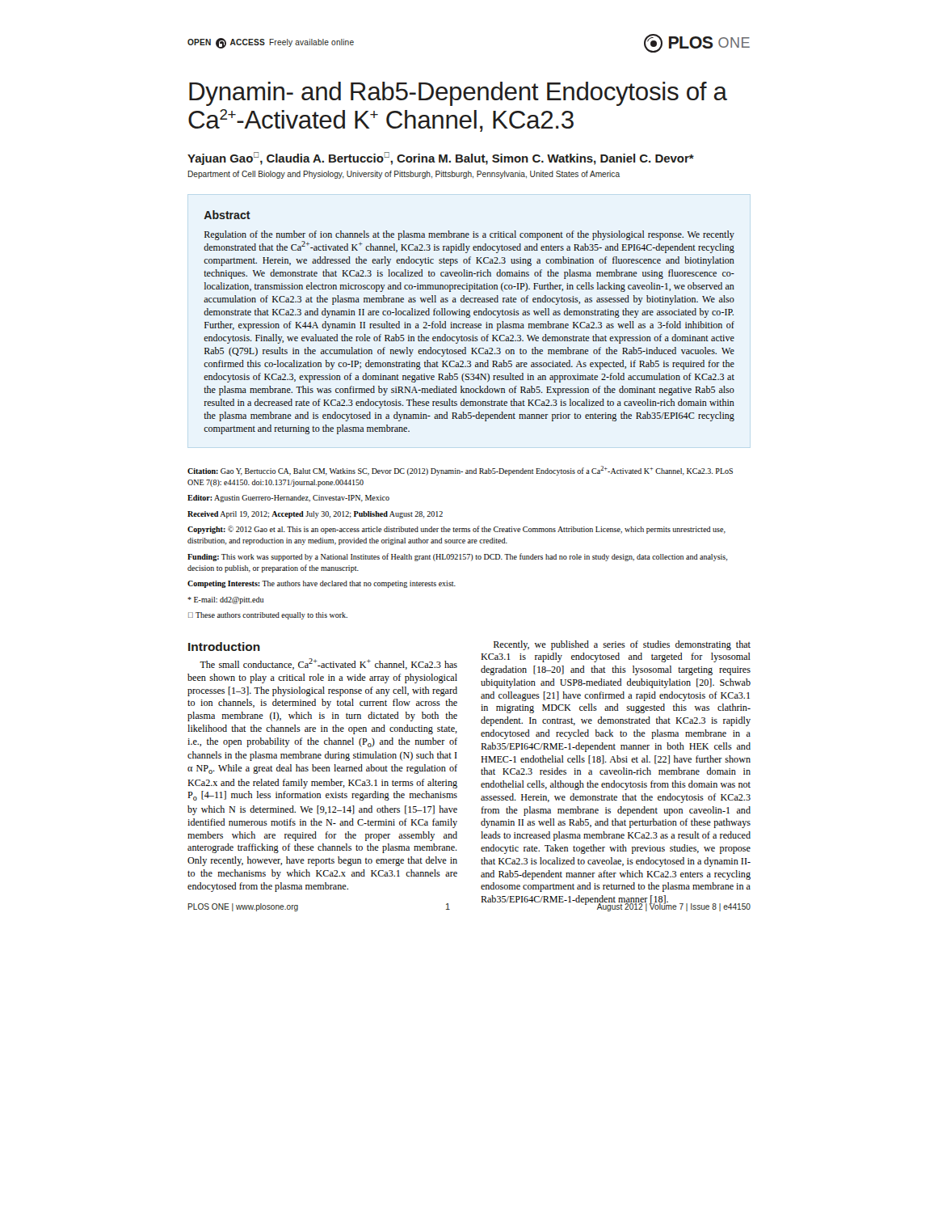OPEN ACCESS Freely available online
PLOS ONE
Dynamin- and Rab5-Dependent Endocytosis of a Ca2+-Activated K+ Channel, KCa2.3
Yajuan Gao, Claudia A. Bertuccio, Corina M. Balut, Simon C. Watkins, Daniel C. Devor*
Department of Cell Biology and Physiology, University of Pittsburgh, Pittsburgh, Pennsylvania, United States of America
Abstract
Regulation of the number of ion channels at the plasma membrane is a critical component of the physiological response. We recently demonstrated that the Ca2+-activated K+ channel, KCa2.3 is rapidly endocytosed and enters a Rab35- and EPI64C-dependent recycling compartment. Herein, we addressed the early endocytic steps of KCa2.3 using a combination of fluorescence and biotinylation techniques. We demonstrate that KCa2.3 is localized to caveolin-rich domains of the plasma membrane using fluorescence co-localization, transmission electron microscopy and co-immunoprecipitation (co-IP). Further, in cells lacking caveolin-1, we observed an accumulation of KCa2.3 at the plasma membrane as well as a decreased rate of endocytosis, as assessed by biotinylation. We also demonstrate that KCa2.3 and dynamin II are co-localized following endocytosis as well as demonstrating they are associated by co-IP. Further, expression of K44A dynamin II resulted in a 2-fold increase in plasma membrane KCa2.3 as well as a 3-fold inhibition of endocytosis. Finally, we evaluated the role of Rab5 in the endocytosis of KCa2.3. We demonstrate that expression of a dominant active Rab5 (Q79L) results in the accumulation of newly endocytosed KCa2.3 on to the membrane of the Rab5-induced vacuoles. We confirmed this co-localization by co-IP; demonstrating that KCa2.3 and Rab5 are associated. As expected, if Rab5 is required for the endocytosis of KCa2.3, expression of a dominant negative Rab5 (S34N) resulted in an approximate 2-fold accumulation of KCa2.3 at the plasma membrane. This was confirmed by siRNA-mediated knockdown of Rab5. Expression of the dominant negative Rab5 also resulted in a decreased rate of KCa2.3 endocytosis. These results demonstrate that KCa2.3 is localized to a caveolin-rich domain within the plasma membrane and is endocytosed in a dynamin- and Rab5-dependent manner prior to entering the Rab35/EPI64C recycling compartment and returning to the plasma membrane.
Citation: Gao Y, Bertuccio CA, Balut CM, Watkins SC, Devor DC (2012) Dynamin- and Rab5-Dependent Endocytosis of a Ca2+-Activated K+ Channel, KCa2.3. PLoS ONE 7(8): e44150. doi:10.1371/journal.pone.0044150
Editor: Agustin Guerrero-Hernandez, Cinvestav-IPN, Mexico
Received April 19, 2012; Accepted July 30, 2012; Published August 28, 2012
Copyright: © 2012 Gao et al. This is an open-access article distributed under the terms of the Creative Commons Attribution License, which permits unrestricted use, distribution, and reproduction in any medium, provided the original author and source are credited.
Funding: This work was supported by a National Institutes of Health grant (HL092157) to DCD. The funders had no role in study design, data collection and analysis, decision to publish, or preparation of the manuscript.
Competing Interests: The authors have declared that no competing interests exist.
* E-mail: dd2@pitt.edu
 These authors contributed equally to this work.
Introduction
The small conductance, Ca2+-activated K+ channel, KCa2.3 has been shown to play a critical role in a wide array of physiological processes [1–3]. The physiological response of any cell, with regard to ion channels, is determined by total current flow across the plasma membrane (I), which is in turn dictated by both the likelihood that the channels are in the open and conducting state, i.e., the open probability of the channel (Po) and the number of channels in the plasma membrane during stimulation (N) such that I α NPo. While a great deal has been learned about the regulation of KCa2.x and the related family member, KCa3.1 in terms of altering Po [4–11] much less information exists regarding the mechanisms by which N is determined. We [9,12–14] and others [15–17] have identified numerous motifs in the N- and C-termini of KCa family members which are required for the proper assembly and anterograde trafficking of these channels to the plasma membrane. Only recently, however, have reports begun to emerge that delve in to the mechanisms by which KCa2.x and KCa3.1 channels are endocytosed from the plasma membrane.
Recently, we published a series of studies demonstrating that KCa3.1 is rapidly endocytosed and targeted for lysosomal degradation [18–20] and that this lysosomal targeting requires ubiquitylation and USP8-mediated deubiquitylation [20]. Schwab and colleagues [21] have confirmed a rapid endocytosis of KCa3.1 in migrating MDCK cells and suggested this was clathrin-dependent. In contrast, we demonstrated that KCa2.3 is rapidly endocytosed and recycled back to the plasma membrane in a Rab35/EPI64C/RME-1-dependent manner in both HEK cells and HMEC-1 endothelial cells [18]. Absi et al. [22] have further shown that KCa2.3 resides in a caveolin-rich membrane domain in endothelial cells, although the endocytosis from this domain was not assessed. Herein, we demonstrate that the endocytosis of KCa2.3 from the plasma membrane is dependent upon caveolin-1 and dynamin II as well as Rab5, and that perturbation of these pathways leads to increased plasma membrane KCa2.3 as a result of a reduced endocytic rate. Taken together with previous studies, we propose that KCa2.3 is localized to caveolae, is endocytosed in a dynamin II- and Rab5-dependent manner after which KCa2.3 enters a recycling endosome compartment and is returned to the plasma membrane in a Rab35/EPI64C/RME-1-dependent manner [18].
PLOS ONE | www.plosone.org
1
August 2012 | Volume 7 | Issue 8 | e44150